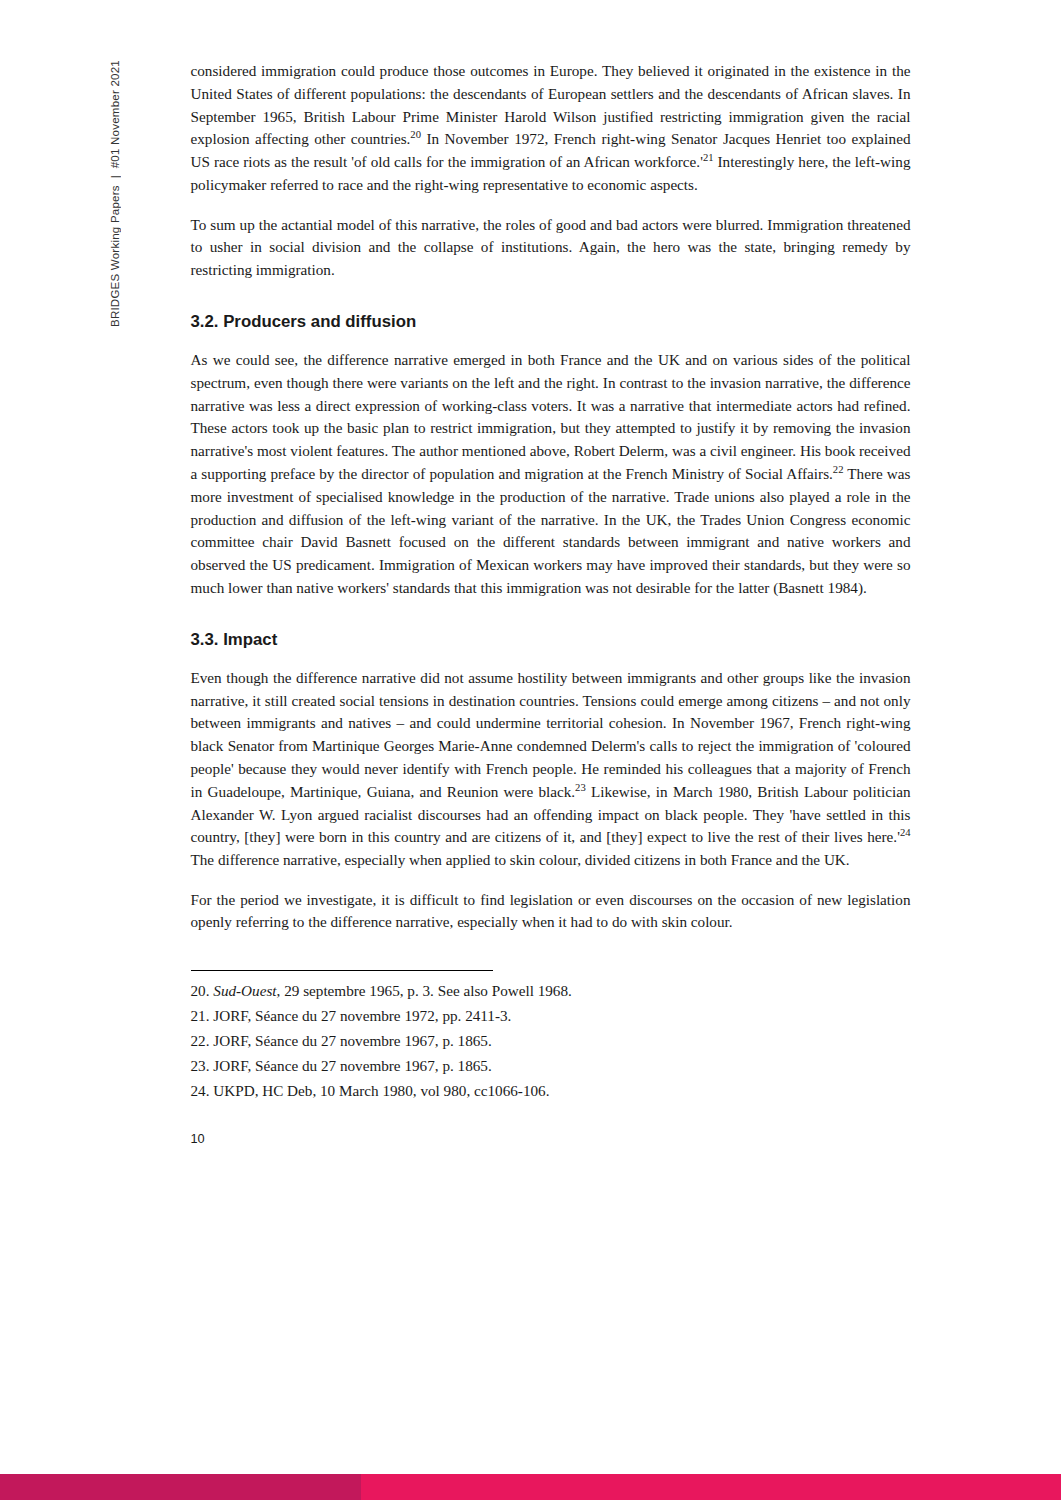BRIDGES Working Papers | #01 November 2021
considered immigration could produce those outcomes in Europe. They believed it originated in the existence in the United States of different populations: the descendants of European settlers and the descendants of African slaves. In September 1965, British Labour Prime Minister Harold Wilson justified restricting immigration given the racial explosion affecting other countries.20 In November 1972, French right-wing Senator Jacques Henriet too explained US race riots as the result 'of old calls for the immigration of an African workforce.'21 Interestingly here, the left-wing policymaker referred to race and the right-wing representative to economic aspects.
To sum up the actantial model of this narrative, the roles of good and bad actors were blurred. Immigration threatened to usher in social division and the collapse of institutions. Again, the hero was the state, bringing remedy by restricting immigration.
3.2. Producers and diffusion
As we could see, the difference narrative emerged in both France and the UK and on various sides of the political spectrum, even though there were variants on the left and the right. In contrast to the invasion narrative, the difference narrative was less a direct expression of working-class voters. It was a narrative that intermediate actors had refined. These actors took up the basic plan to restrict immigration, but they attempted to justify it by removing the invasion narrative's most violent features. The author mentioned above, Robert Delerm, was a civil engineer. His book received a supporting preface by the director of population and migration at the French Ministry of Social Affairs.22 There was more investment of specialised knowledge in the production of the narrative. Trade unions also played a role in the production and diffusion of the left-wing variant of the narrative. In the UK, the Trades Union Congress economic committee chair David Basnett focused on the different standards between immigrant and native workers and observed the US predicament. Immigration of Mexican workers may have improved their standards, but they were so much lower than native workers' standards that this immigration was not desirable for the latter (Basnett 1984).
3.3. Impact
Even though the difference narrative did not assume hostility between immigrants and other groups like the invasion narrative, it still created social tensions in destination countries. Tensions could emerge among citizens – and not only between immigrants and natives – and could undermine territorial cohesion. In November 1967, French right-wing black Senator from Martinique Georges Marie-Anne condemned Delerm's calls to reject the immigration of 'coloured people' because they would never identify with French people. He reminded his colleagues that a majority of French in Guadeloupe, Martinique, Guiana, and Reunion were black.23 Likewise, in March 1980, British Labour politician Alexander W. Lyon argued racialist discourses had an offending impact on black people. They 'have settled in this country, [they] were born in this country and are citizens of it, and [they] expect to live the rest of their lives here.'24 The difference narrative, especially when applied to skin colour, divided citizens in both France and the UK.
For the period we investigate, it is difficult to find legislation or even discourses on the occasion of new legislation openly referring to the difference narrative, especially when it had to do with skin colour.
20. Sud-Ouest, 29 septembre 1965, p. 3. See also Powell 1968.
21. JORF, Séance du 27 novembre 1972, pp. 2411-3.
22. JORF, Séance du 27 novembre 1967, p. 1865.
23. JORF, Séance du 27 novembre 1967, p. 1865.
24. UKPD, HC Deb, 10 March 1980, vol 980, cc1066-106.
10